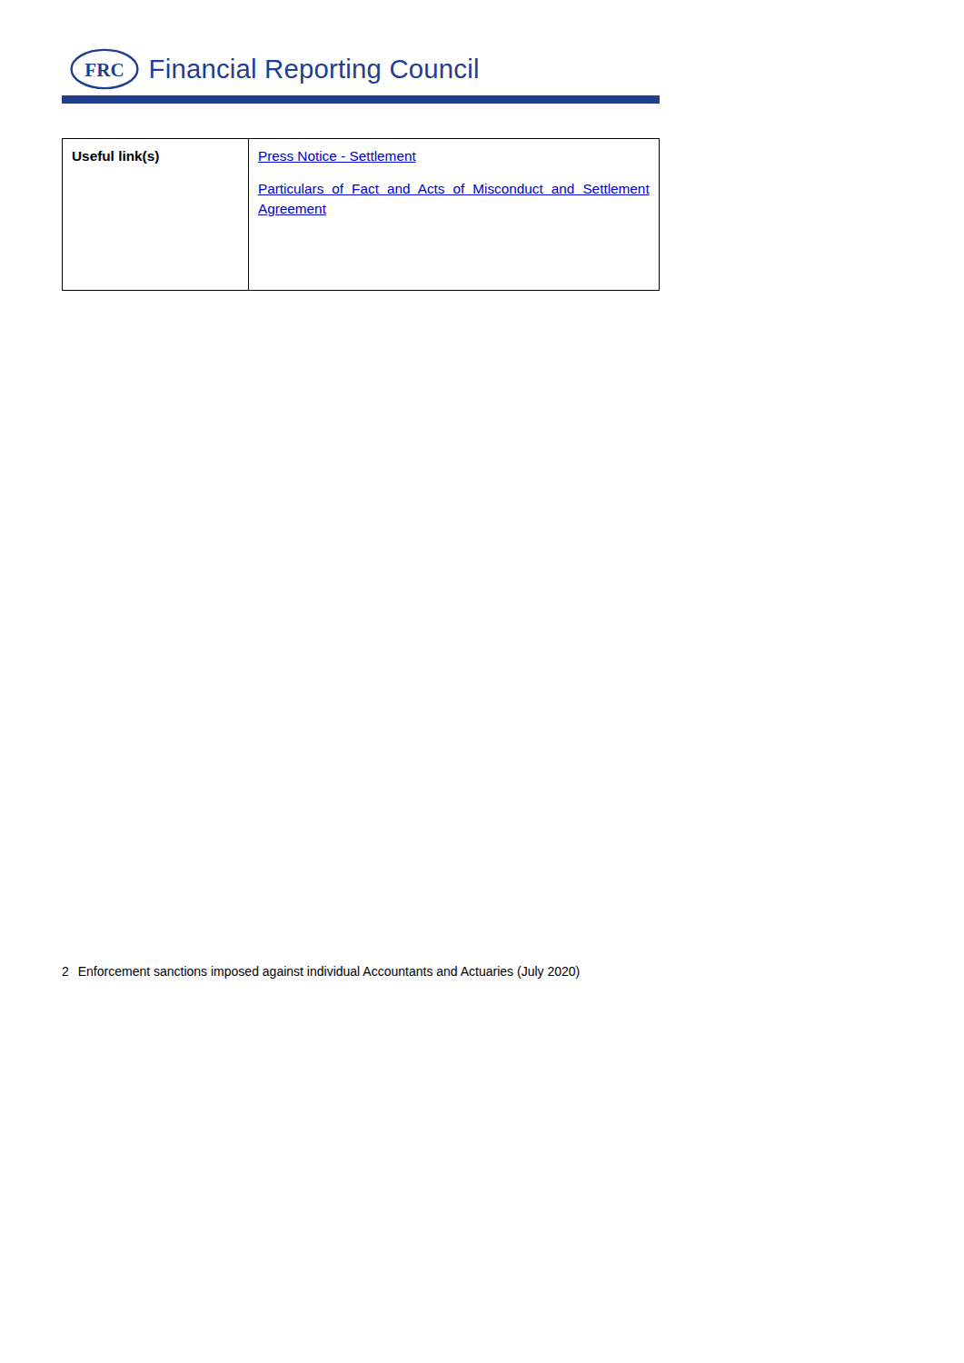FRC
Financial Reporting Council
| Useful link(s) | Press Notice - Settlement Particulars of Fact and Acts of Misconduct and Settlement Agreement |
2 Enforcement sanctions imposed against individual Accountants and Actuaries (July 2020)